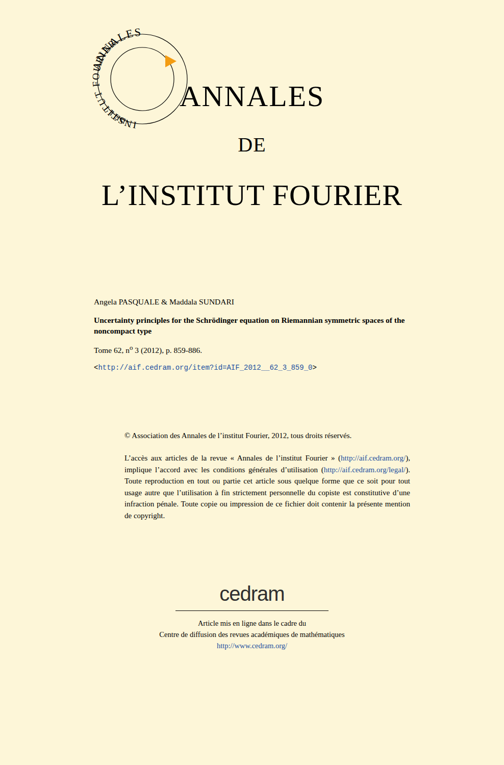ANNALES INSTITUT FOURIER DE L'
ANNALES
DE
L’INSTITUT FOURIER
Angela PASQUALE & Maddala SUNDARI
Uncertainty principles for the Schrödinger equation on Riemannian symmetric spaces of the noncompact type
Tome 62, no 3 (2012), p. 859-886.
<http://aif.cedram.org/item?id=AIF_2012__62_3_859_0>
© Association des Annales de l’institut Fourier, 2012, tous droits réservés.
L’accès aux articles de la revue « Annales de l’institut Fourier » (http://aif.cedram.org/), implique l’accord avec les conditions générales d’utilisation (http://aif.cedram.org/legal/). Toute reproduction en tout ou partie cet article sous quelque forme que ce soit pour tout usage autre que l’utilisation à fin strictement personnelle du copiste est constitutive d’une infraction pénale. Toute copie ou impression de ce fichier doit contenir la présente mention de copyright.
cedram
Article mis en ligne dans le cadre du
Centre de diffusion des revues académiques de mathématiques
http://www.cedram.org/